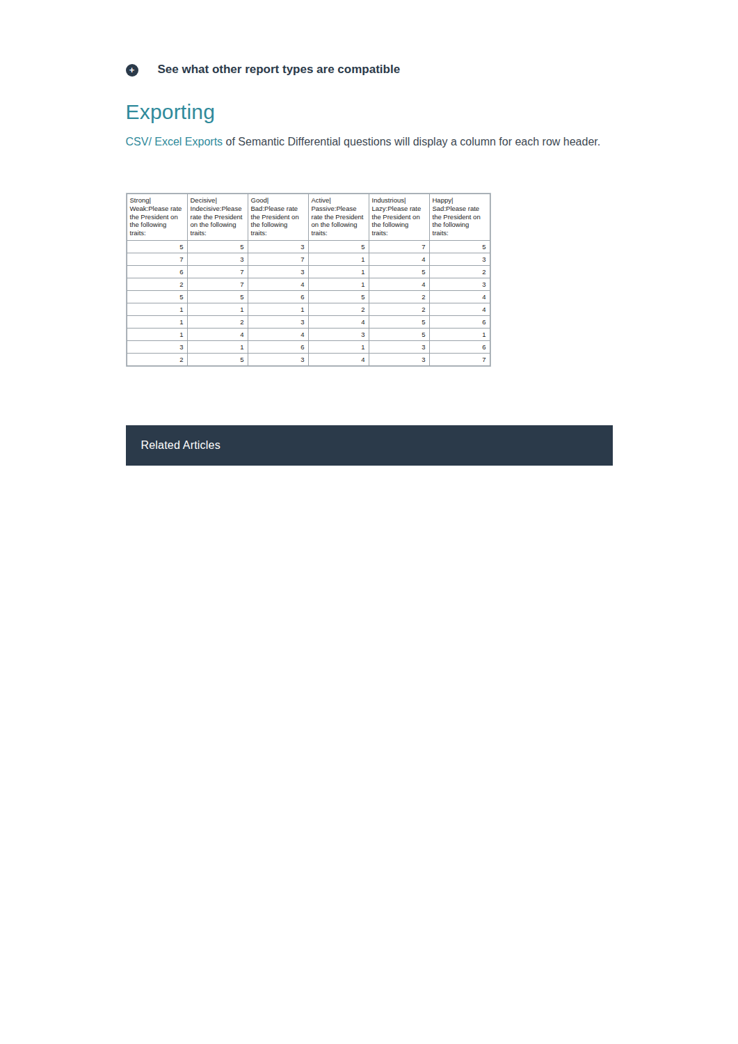+ See what other report types are compatible
Exporting
CSV/ Excel Exports of Semantic Differential questions will display a column for each row header.
| Strong/ Weak:Please rate the President on the following traits: | Decisive/ Indecisive:Please rate the President on the following traits: | Good/ Bad:Please rate the President on the following traits: | Active/ Passive:Please rate the President on the following traits: | Industrious/ Lazy:Please rate the President on the following traits: | Happy/ Sad:Please rate the President on the following traits: |
| --- | --- | --- | --- | --- | --- |
| 5 | 5 | 3 | 5 | 7 | 5 |
| 7 | 3 | 7 | 1 | 4 | 3 |
| 6 | 7 | 3 | 1 | 5 | 2 |
| 2 | 7 | 4 | 1 | 4 | 3 |
| 5 | 5 | 6 | 5 | 2 | 4 |
| 1 | 1 | 1 | 2 | 2 | 4 |
| 1 | 2 | 3 | 4 | 5 | 6 |
| 1 | 4 | 4 | 3 | 5 | 1 |
| 3 | 1 | 6 | 1 | 3 | 6 |
| 2 | 5 | 3 | 4 | 3 | 7 |
Related Articles